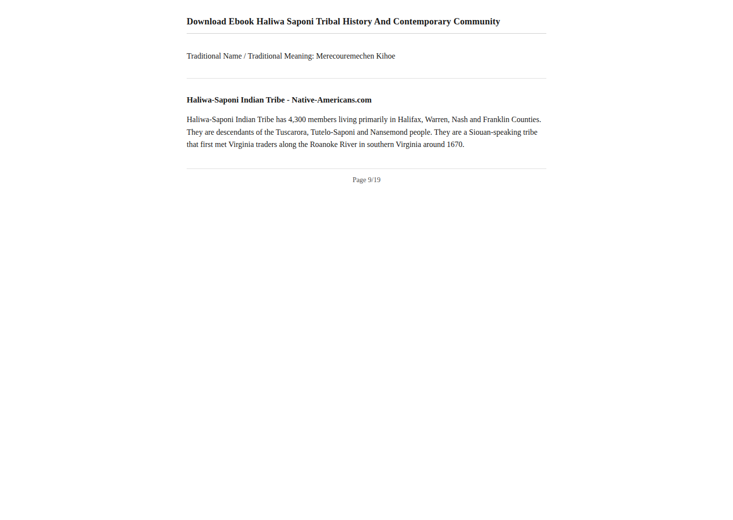Download Ebook Haliwa Saponi Tribal History And Contemporary Community
Traditional Name / Traditional Meaning: Merecouremechen Kihoe
Haliwa-Saponi Indian Tribe - Native-Americans.com
Haliwa-Saponi Indian Tribe has 4,300 members living primarily in Halifax, Warren, Nash and Franklin Counties. They are descendants of the Tuscarora, Tutelo-Saponi and Nansemond people. They are a Siouan-speaking tribe that first met Virginia traders along the Roanoke River in southern Virginia around 1670.
Page 9/19